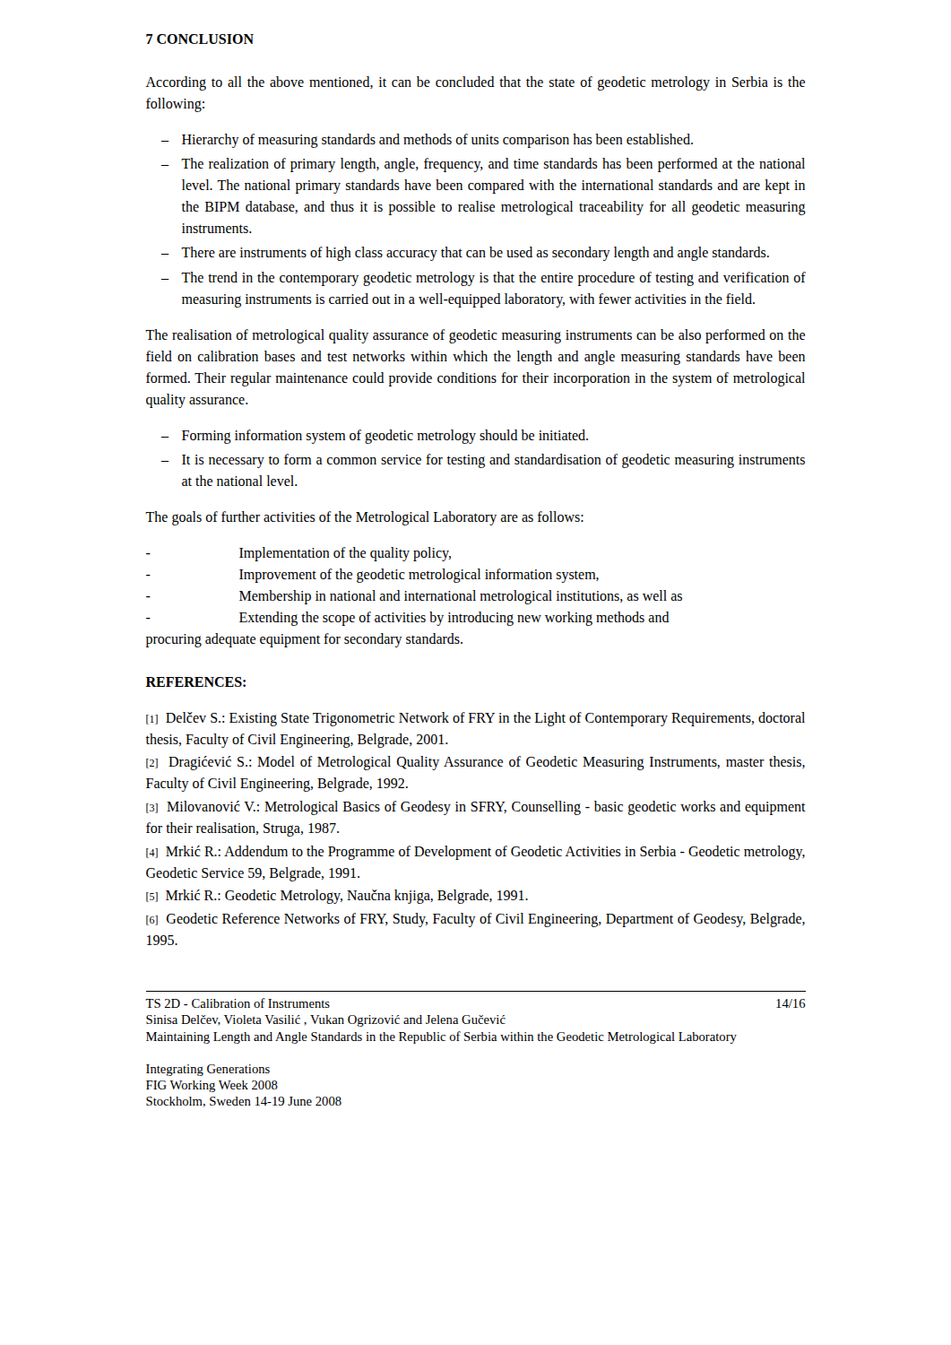7 CONCLUSION
According to all the above mentioned, it can be concluded that the state of geodetic metrology in Serbia is the following:
Hierarchy of measuring standards and methods of units comparison has been established.
The realization of primary length, angle, frequency, and time standards has been performed at the national level. The national primary standards have been compared with the international standards and are kept in the BIPM database, and thus it is possible to realise metrological traceability for all geodetic measuring instruments.
There are instruments of high class accuracy that can be used as secondary length and angle standards.
The trend in the contemporary geodetic metrology is that the entire procedure of testing and verification of measuring instruments is carried out in a well-equipped laboratory, with fewer activities in the field.
The realisation of metrological quality assurance of geodetic measuring instruments can be also performed on the field on calibration bases and test networks within which the length and angle measuring standards have been formed. Their regular maintenance could provide conditions for their incorporation in the system of metrological quality assurance.
Forming information system of geodetic metrology should be initiated.
It is necessary to form a common service for testing and standardisation of geodetic measuring instruments at the national level.
The goals of further activities of the Metrological Laboratory are as follows:
-Implementation of the quality policy,
-Improvement of the geodetic metrological information system,
-Membership in national and international metrological institutions, as well as
-Extending the scope of activities by introducing new working methods and
procuring adequate equipment for secondary standards.
REFERENCES:
[1] Delčev S.: Existing State Trigonometric Network of FRY in the Light of Contemporary Requirements, doctoral thesis, Faculty of Civil Engineering, Belgrade, 2001.
[2] Dragićević S.: Model of Metrological Quality Assurance of Geodetic Measuring Instruments, master thesis, Faculty of Civil Engineering, Belgrade, 1992.
[3] Milovanović V.: Metrological Basics of Geodesy in SFRY, Counselling - basic geodetic works and equipment for their realisation, Struga, 1987.
[4] Mrkić R.: Addendum to the Programme of Development of Geodetic Activities in Serbia - Geodetic metrology, Geodetic Service 59, Belgrade, 1991.
[5] Mrkić R.: Geodetic Metrology, Naučna knjiga, Belgrade, 1991.
[6] Geodetic Reference Networks of FRY, Study, Faculty of Civil Engineering, Department of Geodesy, Belgrade, 1995.
TS 2D - Calibration of Instruments 14/16
Sinisa Delčev, Violeta Vasilić , Vukan Ogrizović and Jelena Gučević
Maintaining Length and Angle Standards in the Republic of Serbia within the Geodetic Metrological Laboratory
Integrating Generations
FIG Working Week 2008
Stockholm, Sweden 14-19 June 2008